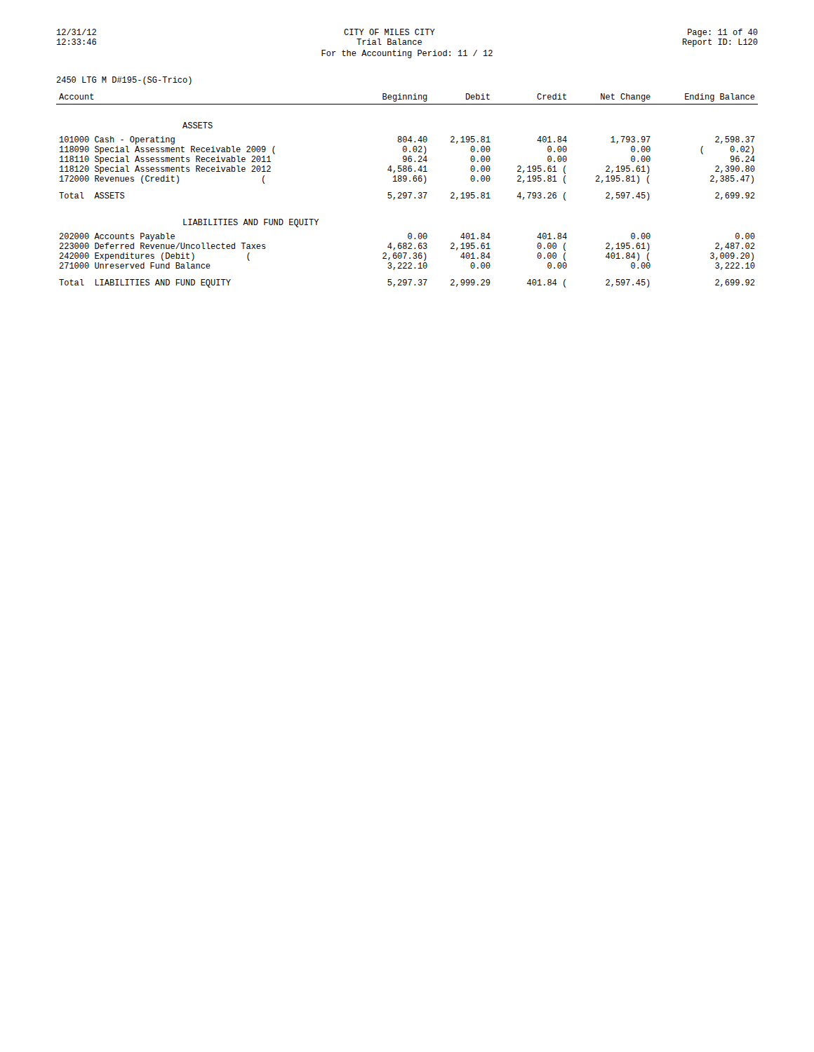12/31/12 12:33:46
CITY OF MILES CITY Trial Balance
Page: 11 of 40 Report ID: L120
For the Accounting Period: 11 / 12
2450 LTG M D#195-(SG-Trico)
| Account | Beginning | Debit | Credit | Net Change | Ending Balance |
| --- | --- | --- | --- | --- | --- |
| ASSETS |
| 101000 Cash - Operating | 804.40 | 2,195.81 | 401.84 | 1,793.97 | 2,598.37 |
| 118090 Special Assessment Receivable 2009 ( | 0.02) | 0.00 | 0.00 | 0.00 | ( 0.02) |
| 118110 Special Assessments Receivable 2011 | 96.24 | 0.00 | 0.00 | 0.00 | 96.24 |
| 118120 Special Assessments Receivable 2012 | 4,586.41 | 0.00 | 2,195.61 ( | 2,195.61) | 2,390.80 |
| 172000 Revenues (Credit) ( | 189.66) | 0.00 | 2,195.81 ( | 2,195.81) ( | 2,385.47) |
| Total ASSETS | 5,297.37 | 2,195.81 | 4,793.26 ( | 2,597.45) | 2,699.92 |
| LIABILITIES AND FUND EQUITY |
| 202000 Accounts Payable | 0.00 | 401.84 | 401.84 | 0.00 | 0.00 |
| 223000 Deferred Revenue/Uncollected Taxes | 4,682.63 | 2,195.61 | 0.00 ( | 2,195.61) | 2,487.02 |
| 242000 Expenditures (Debit) ( | 2,607.36) | 401.84 | 0.00 ( | 401.84) ( | 3,009.20) |
| 271000 Unreserved Fund Balance | 3,222.10 | 0.00 | 0.00 | 0.00 | 3,222.10 |
| Total LIABILITIES AND FUND EQUITY | 5,297.37 | 2,999.29 | 401.84 ( | 2,597.45) | 2,699.92 |